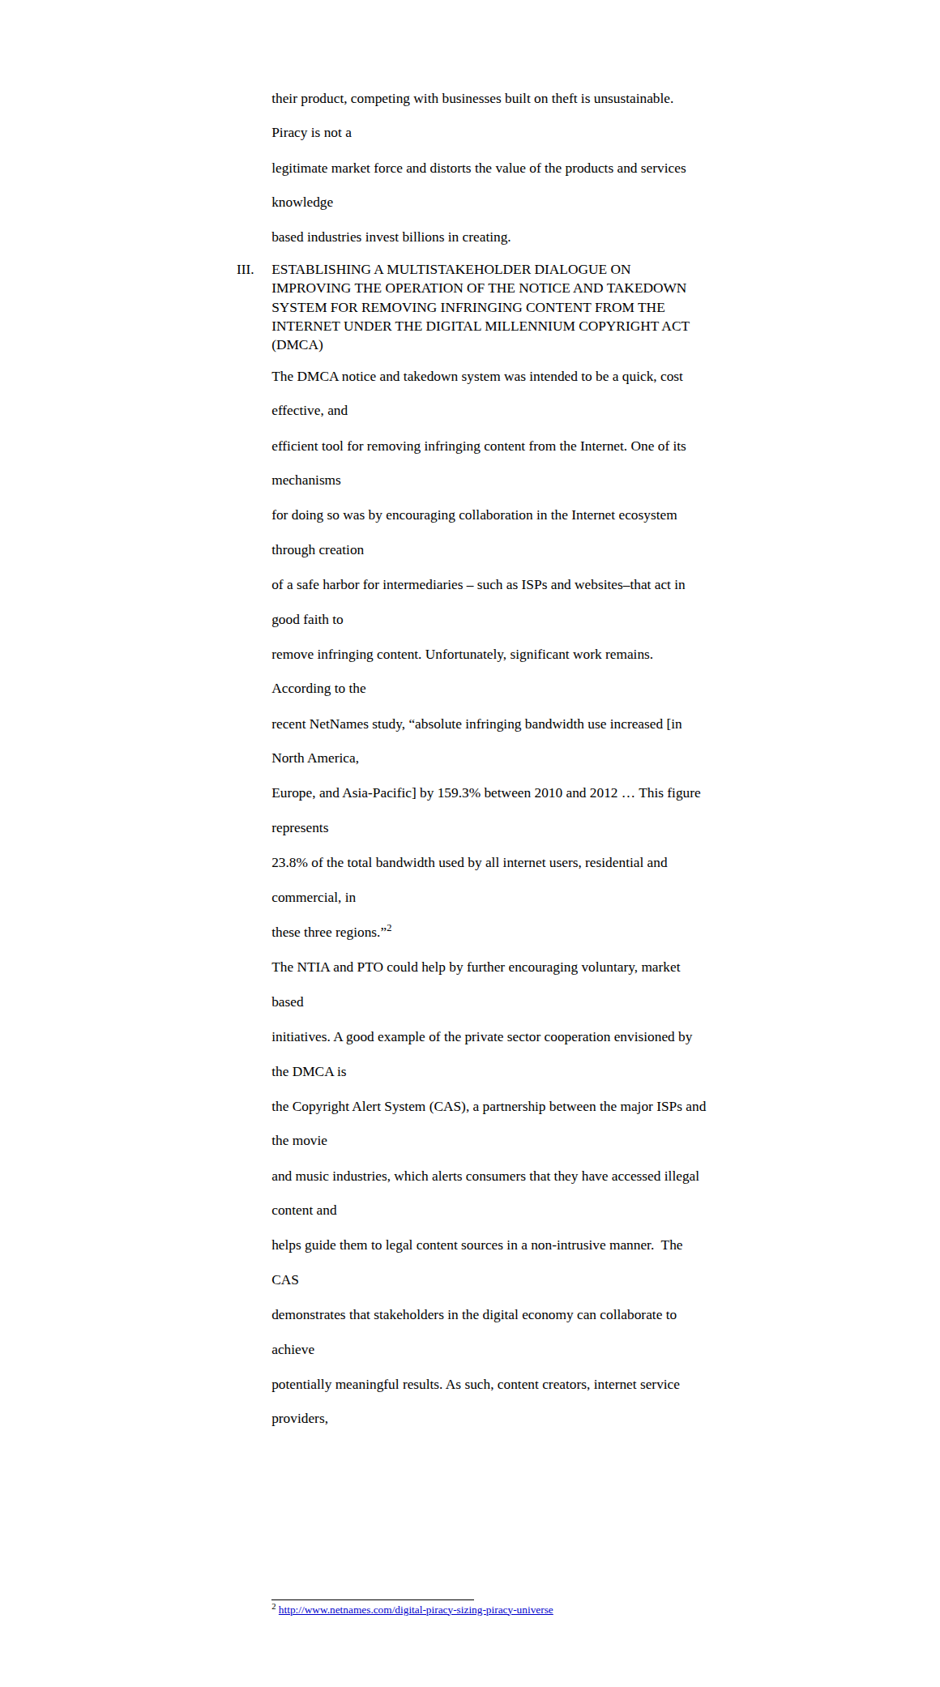their product, competing with businesses built on theft is unsustainable. Piracy is not a
legitimate market force and distorts the value of the products and services knowledge
based industries invest billions in creating.
III.
Establishing a multistakeholder dialogue on improving the operation of the notice and takedown system for removing infringing content from the internet under the Digital Millennium Copyright Act (DMCA)
The DMCA notice and takedown system was intended to be a quick, cost effective, and
efficient tool for removing infringing content from the Internet. One of its mechanisms
for doing so was by encouraging collaboration in the Internet ecosystem through creation
of a safe harbor for intermediaries – such as ISPs and websites–that act in good faith to
remove infringing content. Unfortunately, significant work remains. According to the
recent NetNames study, “absolute infringing bandwidth use increased [in North America,
Europe, and Asia-Pacific] by 159.3% between 2010 and 2012 … This figure represents
23.8% of the total bandwidth used by all internet users, residential and commercial, in
these three regions.”2
The NTIA and PTO could help by further encouraging voluntary, market based
initiatives. A good example of the private sector cooperation envisioned by the DMCA is
the Copyright Alert System (CAS), a partnership between the major ISPs and the movie
and music industries, which alerts consumers that they have accessed illegal content and
helps guide them to legal content sources in a non-intrusive manner. The CAS
demonstrates that stakeholders in the digital economy can collaborate to achieve
potentially meaningful results. As such, content creators, internet service providers,
2 http://www.netnames.com/digital-piracy-sizing-piracy-universe